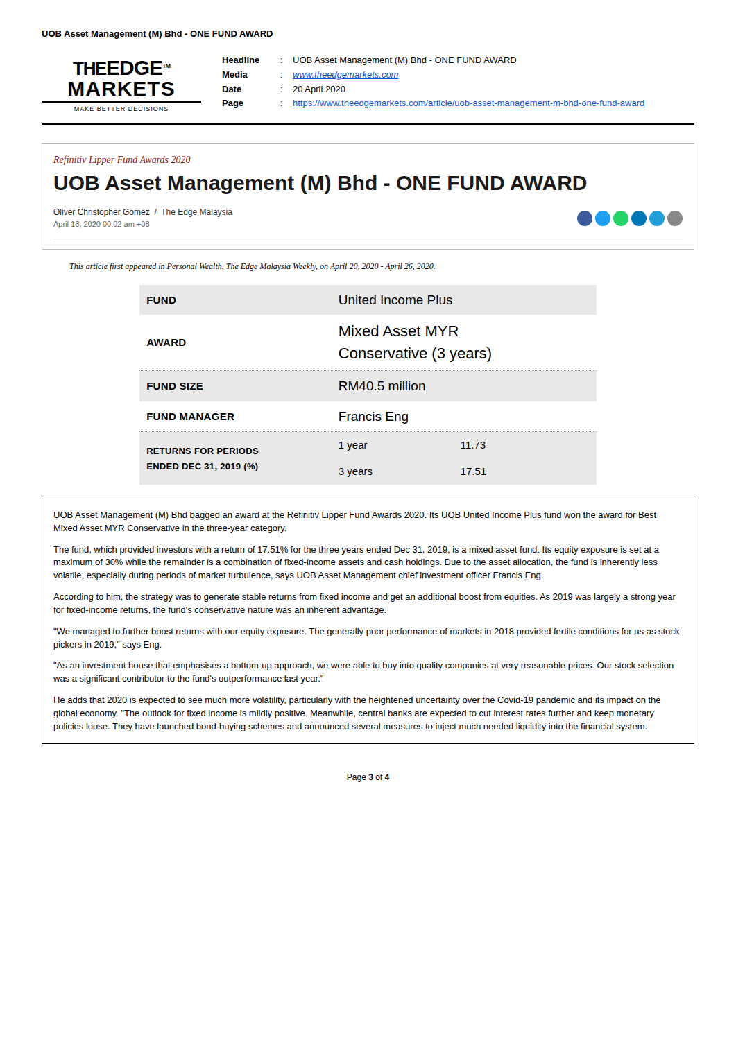UOB Asset Management (M) Bhd - ONE FUND AWARD
THEEDGETM
MARKETS
MAKE BETTER DECISIONS
| Headline | : | UOB Asset Management (M) Bhd - ONE FUND AWARD |
| Media | : | www.theedgemarkets.com |
| Date | : | 20 April 2020 |
| Page | : | https://www.theedgemarkets.com/article/uob-asset-management-m-bhd-one-fund-award |
Refinitiv Lipper Fund Awards 2020
UOB Asset Management (M) Bhd - ONE FUND AWARD
Oliver Christopher Gomez / The Edge Malaysia
April 18, 2020 00:02 am +08
This article first appeared in Personal Wealth, The Edge Malaysia Weekly, on April 20, 2020 - April 26, 2020.
| FUND | United Income Plus |
| AWARD | Mixed Asset MYR Conservative (3 years) |
| FUND SIZE | RM40.5 million |
| FUND MANAGER | Francis Eng |
| RETURNS FOR PERIODS ENDED DEC 31, 2019 (%) | / 1 year / 11.73 / / 3 years / 17.51 / |
UOB Asset Management (M) Bhd bagged an award at the Refinitiv Lipper Fund Awards 2020. Its UOB United Income Plus fund won the award for Best Mixed Asset MYR Conservative in the three-year category.
The fund, which provided investors with a return of 17.51% for the three years ended Dec 31, 2019, is a mixed asset fund. Its equity exposure is set at a maximum of 30% while the remainder is a combination of fixed-income assets and cash holdings. Due to the asset allocation, the fund is inherently less volatile, especially during periods of market turbulence, says UOB Asset Management chief investment officer Francis Eng.
According to him, the strategy was to generate stable returns from fixed income and get an additional boost from equities. As 2019 was largely a strong year for fixed-income returns, the fund's conservative nature was an inherent advantage.
"We managed to further boost returns with our equity exposure. The generally poor performance of markets in 2018 provided fertile conditions for us as stock pickers in 2019," says Eng.
"As an investment house that emphasises a bottom-up approach, we were able to buy into quality companies at very reasonable prices. Our stock selection was a significant contributor to the fund's outperformance last year."
He adds that 2020 is expected to see much more volatility, particularly with the heightened uncertainty over the Covid-19 pandemic and its impact on the global economy. "The outlook for fixed income is mildly positive. Meanwhile, central banks are expected to cut interest rates further and keep monetary policies loose. They have launched bond-buying schemes and announced several measures to inject much needed liquidity into the financial system.
Page 3 of 4